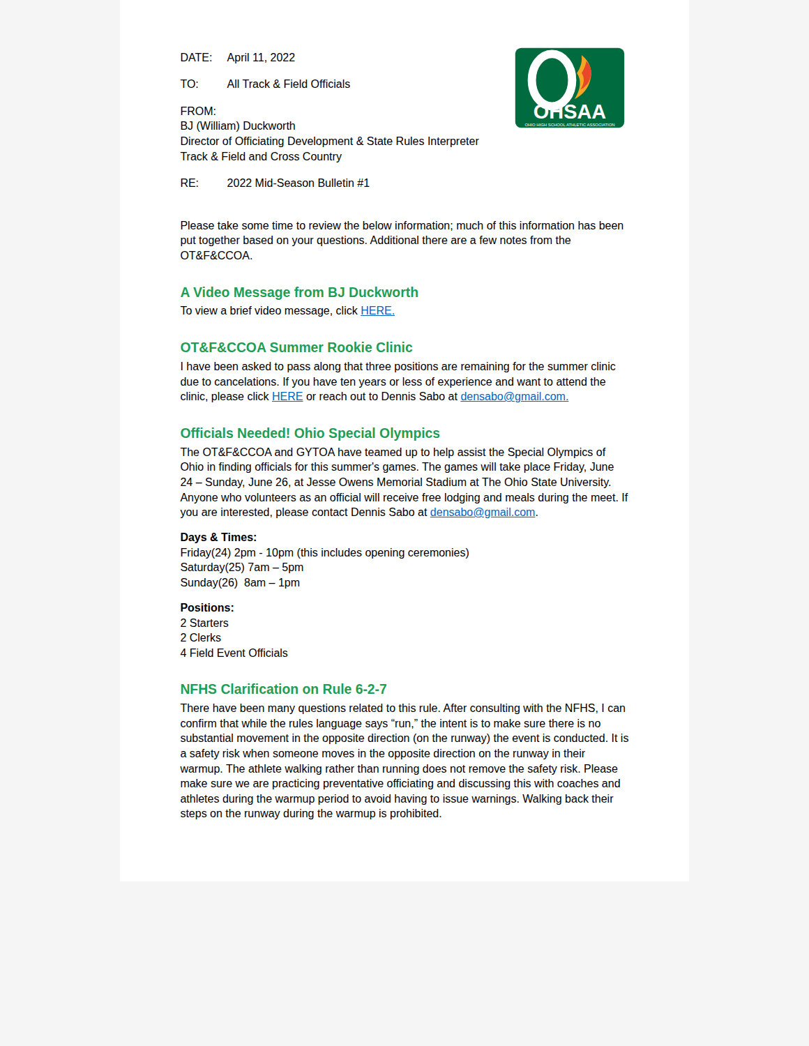DATE: April 11, 2022
TO: All Track & Field Officials
FROM: BJ (William) DuckworthDirector of Officiating Development & State Rules Interpreter Track & Field and Cross Country
RE: 2022 Mid-Season Bulletin #1
Please take some time to review the below information; much of this information has been put together based on your questions. Additional there are a few notes from the OT&F&CCOA.
A Video Message from BJ Duckworth
To view a brief video message, click HERE.
OT&F&CCOA Summer Rookie Clinic
I have been asked to pass along that three positions are remaining for the summer clinic due to cancelations. If you have ten years or less of experience and want to attend the clinic, please click HERE or reach out to Dennis Sabo at densabo@gmail.com.
Officials Needed! Ohio Special Olympics
The OT&F&CCOA and GYTOA have teamed up to help assist the Special Olympics of Ohio in finding officials for this summer's games. The games will take place Friday, June 24 – Sunday, June 26, at Jesse Owens Memorial Stadium at The Ohio State University. Anyone who volunteers as an official will receive free lodging and meals during the meet. If you are interested, please contact Dennis Sabo at densabo@gmail.com.
Days & Times:
Friday(24) 2pm - 10pm (this includes opening ceremonies)
Saturday(25) 7am – 5pm
Sunday(26) 8am – 1pm
Positions:
2 Starters
2 Clerks
4 Field Event Officials
NFHS Clarification on Rule 6-2-7
There have been many questions related to this rule. After consulting with the NFHS, I can confirm that while the rules language says “run,” the intent is to make sure there is no substantial movement in the opposite direction (on the runway) the event is conducted. It is a safety risk when someone moves in the opposite direction on the runway in their warmup. The athlete walking rather than running does not remove the safety risk. Please make sure we are practicing preventative officiating and discussing this with coaches and athletes during the warmup period to avoid having to issue warnings. Walking back their steps on the runway during the warmup is prohibited.